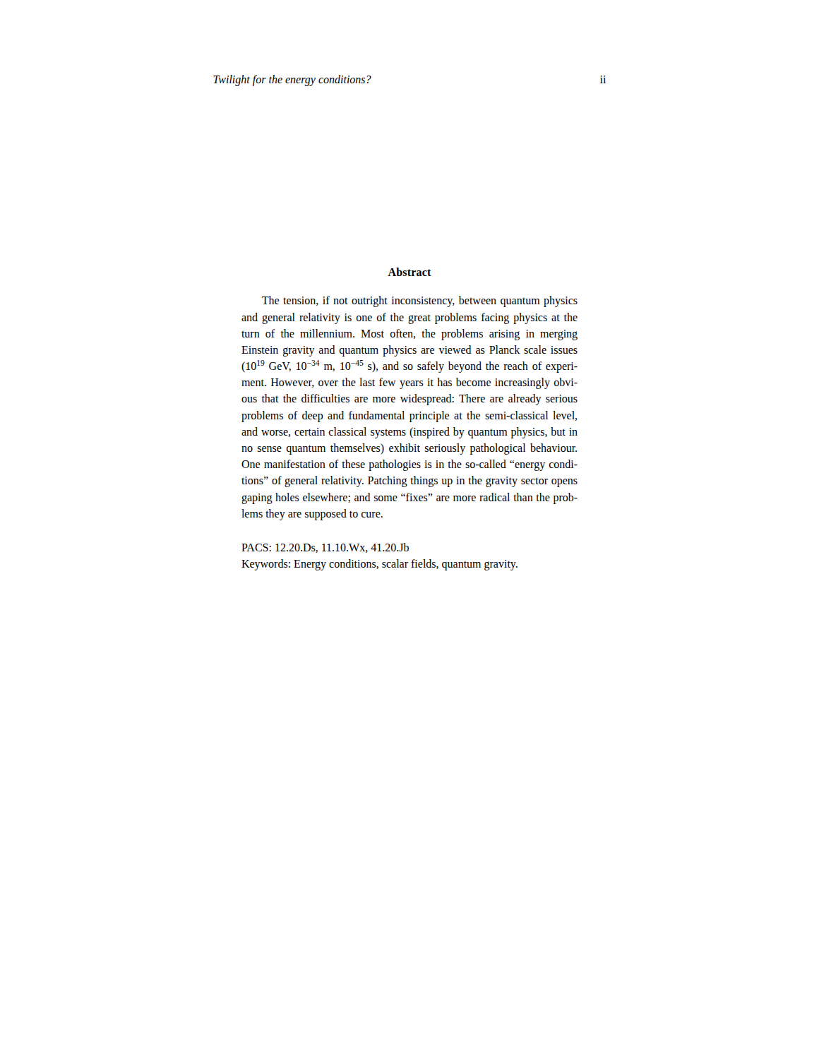Twilight for the energy conditions? ii
Abstract
The tension, if not outright inconsistency, between quantum physics and general relativity is one of the great problems facing physics at the turn of the millennium. Most often, the problems arising in merging Einstein gravity and quantum physics are viewed as Planck scale issues (1019 GeV, 10−34 m, 10−45 s), and so safely beyond the reach of experiment. However, over the last few years it has become increasingly obvious that the difficulties are more widespread: There are already serious problems of deep and fundamental principle at the semi-classical level, and worse, certain classical systems (inspired by quantum physics, but in no sense quantum themselves) exhibit seriously pathological behaviour. One manifestation of these pathologies is in the so-called “energy conditions” of general relativity. Patching things up in the gravity sector opens gaping holes elsewhere; and some “fixes” are more radical than the problems they are supposed to cure.
PACS: 12.20.Ds, 11.10.Wx, 41.20.Jb
Keywords: Energy conditions, scalar fields, quantum gravity.